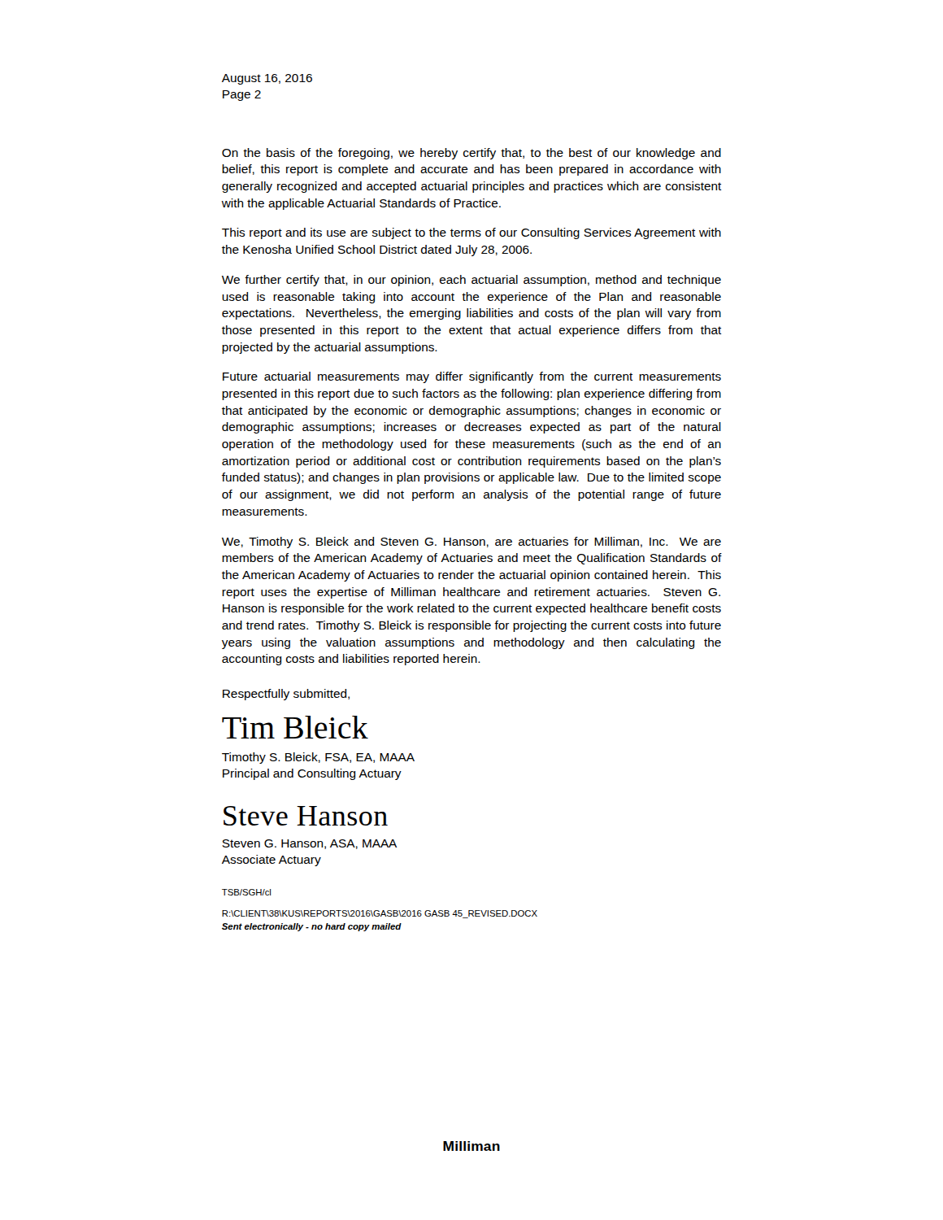August 16, 2016
Page 2
On the basis of the foregoing, we hereby certify that, to the best of our knowledge and belief, this report is complete and accurate and has been prepared in accordance with generally recognized and accepted actuarial principles and practices which are consistent with the applicable Actuarial Standards of Practice.
This report and its use are subject to the terms of our Consulting Services Agreement with the Kenosha Unified School District dated July 28, 2006.
We further certify that, in our opinion, each actuarial assumption, method and technique used is reasonable taking into account the experience of the Plan and reasonable expectations. Nevertheless, the emerging liabilities and costs of the plan will vary from those presented in this report to the extent that actual experience differs from that projected by the actuarial assumptions.
Future actuarial measurements may differ significantly from the current measurements presented in this report due to such factors as the following: plan experience differing from that anticipated by the economic or demographic assumptions; changes in economic or demographic assumptions; increases or decreases expected as part of the natural operation of the methodology used for these measurements (such as the end of an amortization period or additional cost or contribution requirements based on the plan’s funded status); and changes in plan provisions or applicable law. Due to the limited scope of our assignment, we did not perform an analysis of the potential range of future measurements.
We, Timothy S. Bleick and Steven G. Hanson, are actuaries for Milliman, Inc. We are members of the American Academy of Actuaries and meet the Qualification Standards of the American Academy of Actuaries to render the actuarial opinion contained herein. This report uses the expertise of Milliman healthcare and retirement actuaries. Steven G. Hanson is responsible for the work related to the current expected healthcare benefit costs and trend rates. Timothy S. Bleick is responsible for projecting the current costs into future years using the valuation assumptions and methodology and then calculating the accounting costs and liabilities reported herein.
Respectfully submitted,
Tim Bleick
Timothy S. Bleick, FSA, EA, MAAA
Principal and Consulting Actuary
Steve Hanson
Steven G. Hanson, ASA, MAAA
Associate Actuary
TSB/SGH/cl
R:\CLIENT\38\KUS\REPORTS\2016\GASB\2016 GASB 45_REVISED.DOCX
Sent electronically - no hard copy mailed
Milliman